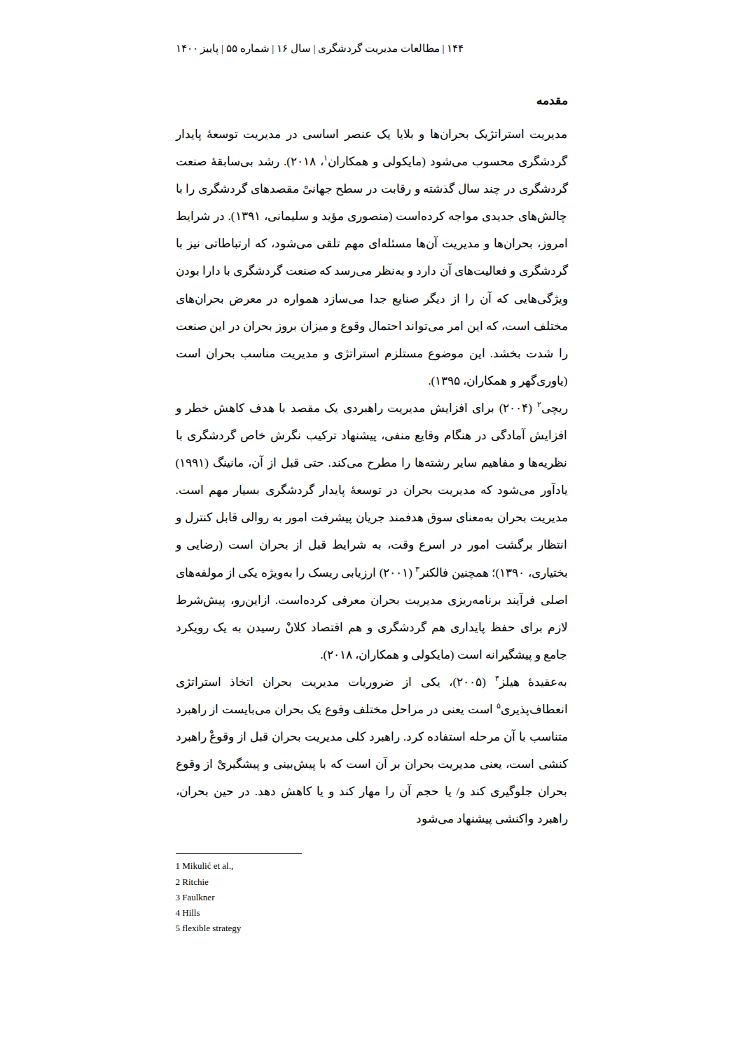۱۴۴ | مطالعات مدیریت گردشگری | سال ۱۶ | شماره ۵۵ | پاییز ۱۴۰۰
مقدمه
مدیریت استراتژیک بحران‌ها و بلایا یک عنصر اساسی در مدیریت توسعۀ پایدار گردشگری محسوب می‌شود (مایکولی و همکاران۱، ۲۰۱۸). رشد بی‌سابقۀ صنعت گردشگری در چند سال گذشته و رقابت در سطح جهانیْ مقصدهای گردشگری را با چالش‌های جدیدی مواجه کرده‌است (منصوری مؤید و سلیمانی، ۱۳۹۱). در شرایط امروز، بحران‌ها و مدیریت آن‌ها مسئله‌ای مهم تلقی می‌شود، که ارتباطاتی نیز با گردشگری و فعالیت‌های آن دارد و به‌نظر می‌رسد که صنعت گردشگری با دارا بودن ویژگی‌هایی که آن را از دیگر صنایع جدا می‌سازد همواره در معرض بحران‌های مختلف است، که این امر می‌تواند احتمال وقوع و میزان بروز بحران در این صنعت را شدت بخشد. این موضوع مستلزم استراتژی و مدیریت مناسب بحران است (یاوری‌گهر و همکاران، ۱۳۹۵).
ریچی۲ (۲۰۰۴) برای افزایش مدیریت راهبردی یک مقصد با هدف کاهش خطر و افزایش آمادگی در هنگام وقایع منفی، پیشنهاد ترکیب نگرش خاص گردشگری با نظریه‌ها و مفاهیم سایر رشته‌ها را مطرح می‌کند. حتی قبل از آن، مانینگ (۱۹۹۱) یادآور می‌شود که مدیریت بحران در توسعۀ پایدار گردشگری بسیار مهم است. مدیریت بحران به‌معنای سوق هدفمند جریان پیشرفت امور به روالی قابل کنترل و انتظار برگشت امور در اسرع وقت، به شرایط قبل از بحران است (رضایی و بختیاری، ۱۳۹۰)؛ همچنین فالکنر۳ (۲۰۰۱) ارزیابی ریسک را به‌ویژه یکی از مولفه‌های اصلی فرآیند برنامه‌ریزی مدیریت بحران معرفی کرده‌است. ازاین‌رو، پیش‌شرط لازم برای حفظ پایداری هم گردشگری و هم اقتصاد کلانْ رسیدن به یک رویکرد جامع و پیشگیرانه است (مایکولی و همکاران، ۲۰۱۸).
به‌عقیدۀ هیلز۴ (۲۰۰۵)، یکی از ضروریات مدیریت بحران اتخاذ استراتژی انعطاف‌پذیری۵ است یعنی در مراحل مختلف وقوع یک بحران می‌بایست از راهبرد متناسب با آن مرحله استفاده کرد. راهبرد کلی مدیریت بحران قبل از وقوعْ راهبرد کنشی است، یعنی مدیریت بحران بر آن است که با پیش‌بینی و پیشگیریْ از وقوع بحران جلوگیری کند و/ یا حجم آن را مهار کند و یا کاهش دهد. در حین بحران، راهبرد واکنشی پیشنهاد می‌شود
1 Mikulić et al.,
2 Ritchie
3 Faulkner
4 Hills
5 flexible strategy